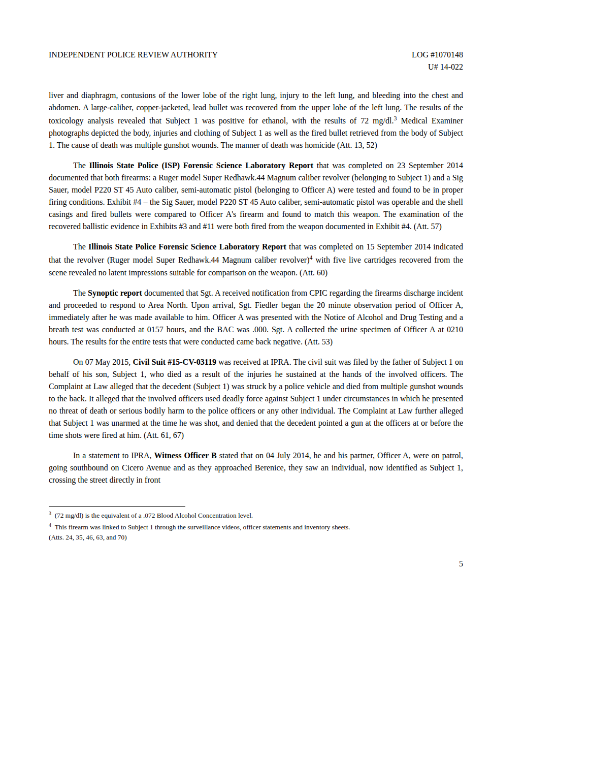INDEPENDENT POLICE REVIEW AUTHORITY
LOG #1070148
U# 14-022
liver and diaphragm, contusions of the lower lobe of the right lung, injury to the left lung, and bleeding into the chest and abdomen. A large-caliber, copper-jacketed, lead bullet was recovered from the upper lobe of the left lung. The results of the toxicology analysis revealed that Subject 1 was positive for ethanol, with the results of 72 mg/dl.3 Medical Examiner photographs depicted the body, injuries and clothing of Subject 1 as well as the fired bullet retrieved from the body of Subject 1. The cause of death was multiple gunshot wounds. The manner of death was homicide (Att. 13, 52)
The Illinois State Police (ISP) Forensic Science Laboratory Report that was completed on 23 September 2014 documented that both firearms: a Ruger model Super Redhawk.44 Magnum caliber revolver (belonging to Subject 1) and a Sig Sauer, model P220 ST 45 Auto caliber, semi-automatic pistol (belonging to Officer A) were tested and found to be in proper firing conditions. Exhibit #4 – the Sig Sauer, model P220 ST 45 Auto caliber, semi-automatic pistol was operable and the shell casings and fired bullets were compared to Officer A's firearm and found to match this weapon. The examination of the recovered ballistic evidence in Exhibits #3 and #11 were both fired from the weapon documented in Exhibit #4. (Att. 57)
The Illinois State Police Forensic Science Laboratory Report that was completed on 15 September 2014 indicated that the revolver (Ruger model Super Redhawk.44 Magnum caliber revolver)4 with five live cartridges recovered from the scene revealed no latent impressions suitable for comparison on the weapon. (Att. 60)
The Synoptic report documented that Sgt. A received notification from CPIC regarding the firearms discharge incident and proceeded to respond to Area North. Upon arrival, Sgt. Fiedler began the 20 minute observation period of Officer A, immediately after he was made available to him. Officer A was presented with the Notice of Alcohol and Drug Testing and a breath test was conducted at 0157 hours, and the BAC was .000. Sgt. A collected the urine specimen of Officer A at 0210 hours. The results for the entire tests that were conducted came back negative. (Att. 53)
On 07 May 2015, Civil Suit #15-CV-03119 was received at IPRA. The civil suit was filed by the father of Subject 1 on behalf of his son, Subject 1, who died as a result of the injuries he sustained at the hands of the involved officers. The Complaint at Law alleged that the decedent (Subject 1) was struck by a police vehicle and died from multiple gunshot wounds to the back. It alleged that the involved officers used deadly force against Subject 1 under circumstances in which he presented no threat of death or serious bodily harm to the police officers or any other individual. The Complaint at Law further alleged that Subject 1 was unarmed at the time he was shot, and denied that the decedent pointed a gun at the officers at or before the time shots were fired at him. (Att. 61, 67)
In a statement to IPRA, Witness Officer B stated that on 04 July 2014, he and his partner, Officer A, were on patrol, going southbound on Cicero Avenue and as they approached Berenice, they saw an individual, now identified as Subject 1, crossing the street directly in front
3 (72 mg/dl) is the equivalent of a .072 Blood Alcohol Concentration level.
4 This firearm was linked to Subject 1 through the surveillance videos, officer statements and inventory sheets.
(Atts. 24, 35, 46, 63, and 70)
5